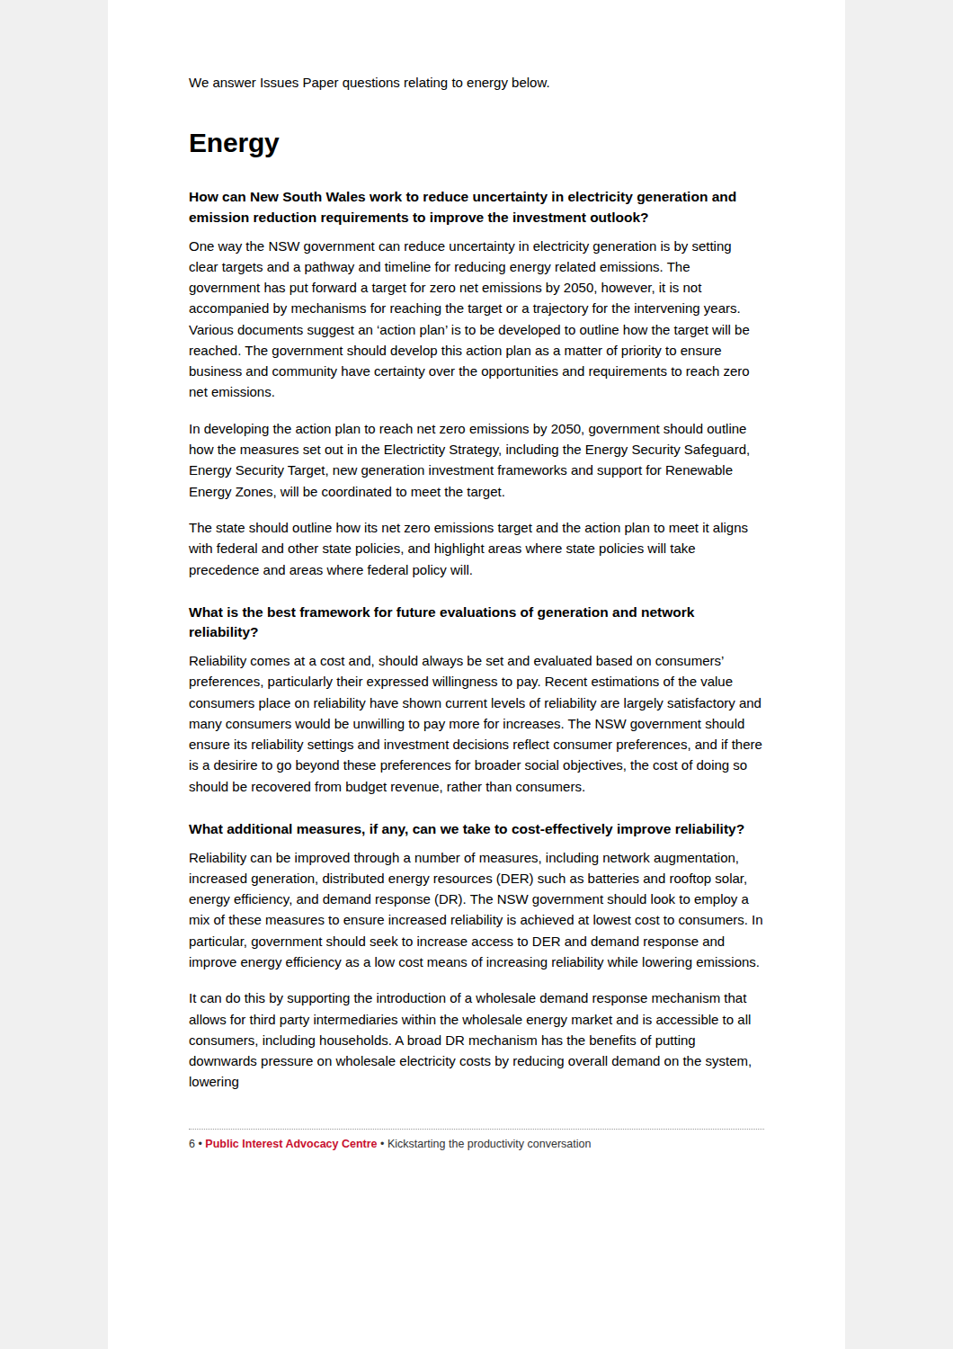We answer Issues Paper questions relating to energy below.
Energy
How can New South Wales work to reduce uncertainty in electricity generation and emission reduction requirements to improve the investment outlook?
One way the NSW government can reduce uncertainty in electricity generation is by setting clear targets and a pathway and timeline for reducing energy related emissions. The government has put forward a target for zero net emissions by 2050, however, it is not accompanied by mechanisms for reaching the target or a trajectory for the intervening years. Various documents suggest an ‘action plan’ is to be developed to outline how the target will be reached. The government should develop this action plan as a matter of priority to ensure business and community have certainty over the opportunities and requirements to reach zero net emissions.
In developing the action plan to reach net zero emissions by 2050, government should outline how the measures set out in the Electrictity Strategy, including the Energy Security Safeguard, Energy Security Target, new generation investment frameworks and support for Renewable Energy Zones, will be coordinated to meet the target.
The state should outline how its net zero emissions target and the action plan to meet it aligns with federal and other state policies, and highlight areas where state policies will take precedence and areas where federal policy will.
What is the best framework for future evaluations of generation and network reliability?
Reliability comes at a cost and, should always be set and evaluated based on consumers’ preferences, particularly their expressed willingness to pay. Recent estimations of the value consumers place on reliability have shown current levels of reliability are largely satisfactory and many consumers would be unwilling to pay more for increases. The NSW government should ensure its reliability settings and investment decisions reflect consumer preferences, and if there is a desirire to go beyond these preferences for broader social objectives, the cost of doing so should be recovered from budget revenue, rather than consumers.
What additional measures, if any, can we take to cost-effectively improve reliability?
Reliability can be improved through a number of measures, including network augmentation, increased generation, distributed energy resources (DER) such as batteries and rooftop solar, energy efficiency, and demand response (DR). The NSW government should look to employ a mix of these measures to ensure increased reliability is achieved at lowest cost to consumers. In particular, government should seek to increase access to DER and demand response and improve energy efficiency as a low cost means of increasing reliability while lowering emissions.
It can do this by supporting the introduction of a wholesale demand response mechanism that allows for third party intermediaries within the wholesale energy market and is accessible to all consumers, including households. A broad DR mechanism has the benefits of putting downwards pressure on wholesale electricity costs by reducing overall demand on the system, lowering
6 • Public Interest Advocacy Centre • Kickstarting the productivity conversation